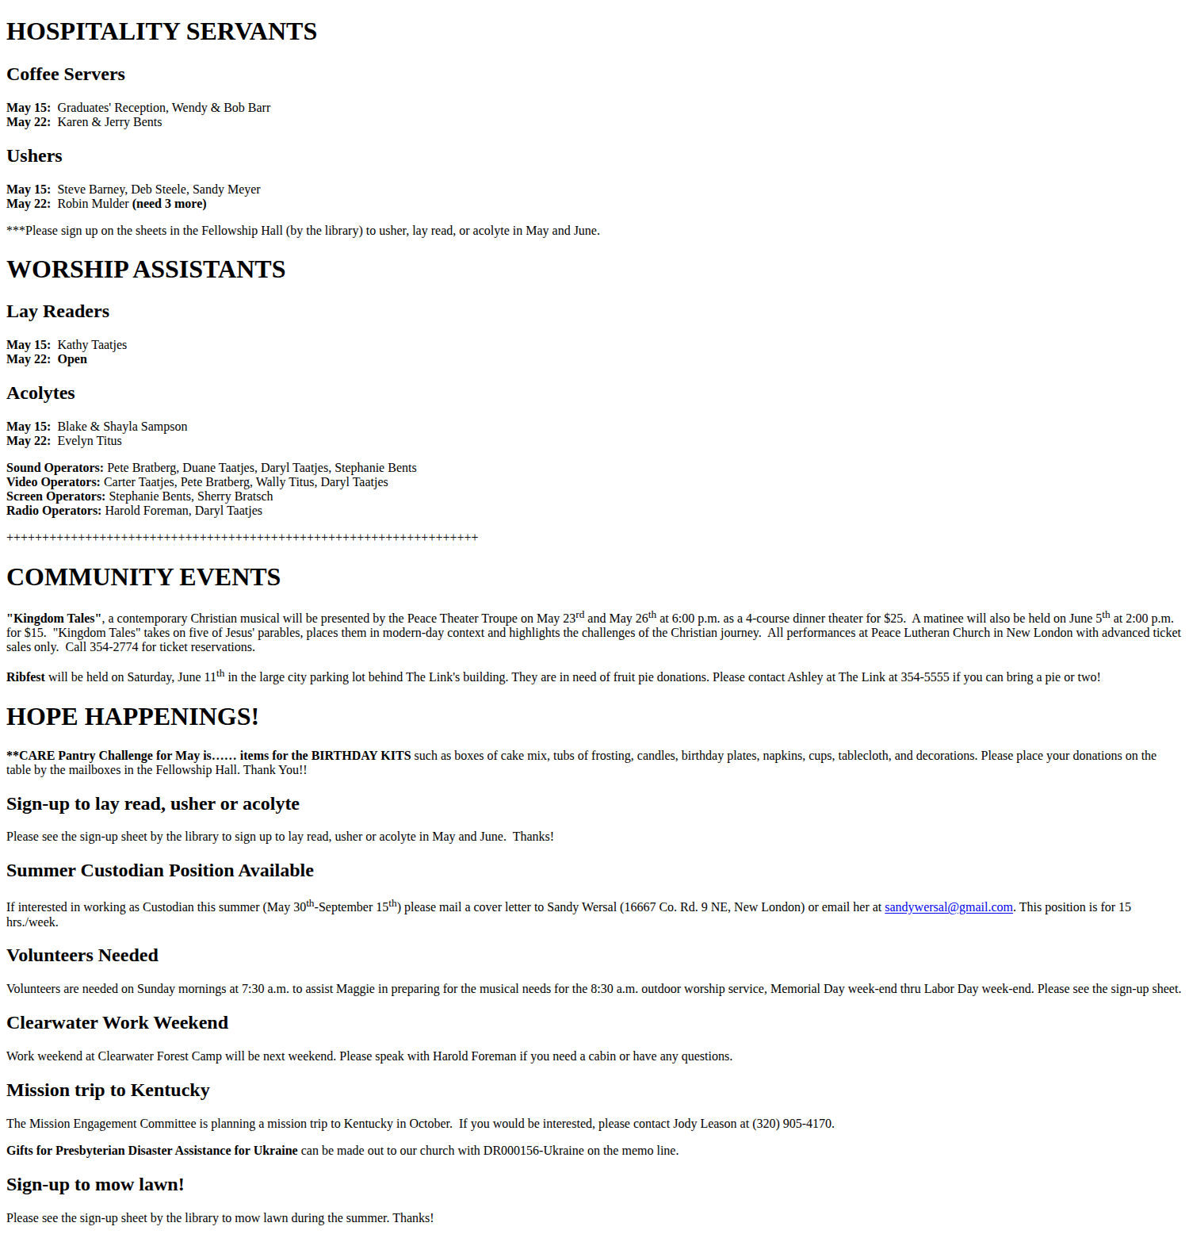HOSPITALITY SERVANTS
Coffee Servers
May 15: Graduates' Reception, Wendy & Bob Barr
May 22: Karen & Jerry Bents
Ushers
May 15: Steve Barney, Deb Steele, Sandy Meyer
May 22: Robin Mulder (need 3 more)
***Please sign up on the sheets in the Fellowship Hall (by the library) to usher, lay read, or acolyte in May and June.
WORSHIP ASSISTANTS
Lay Readers
May 15: Kathy Taatjes
May 22: Open
Acolytes
May 15: Blake & Shayla Sampson
May 22: Evelyn Titus
Sound Operators: Pete Bratberg, Duane Taatjes, Daryl Taatjes, Stephanie Bents
Video Operators: Carter Taatjes, Pete Bratberg, Wally Titus, Daryl Taatjes
Screen Operators: Stephanie Bents, Sherry Bratsch
Radio Operators: Harold Foreman, Daryl Taatjes
++++++++++++++++++++++++++++++++++++++++++++++++++++++++++++++++++
COMMUNITY EVENTS
"Kingdom Tales", a contemporary Christian musical will be presented by the Peace Theater Troupe on May 23rd and May 26th at 6:00 p.m. as a 4-course dinner theater for $25. A matinee will also be held on June 5th at 2:00 p.m. for $15. "Kingdom Tales" takes on five of Jesus' parables, places them in modern-day context and highlights the challenges of the Christian journey. All performances at Peace Lutheran Church in New London with advanced ticket sales only. Call 354-2774 for ticket reservations.
Ribfest will be held on Saturday, June 11th in the large city parking lot behind The Link's building. They are in need of fruit pie donations. Please contact Ashley at The Link at 354-5555 if you can bring a pie or two!
HOPE HAPPENINGS!
**CARE Pantry Challenge for May is…… items for the BIRTHDAY KITS such as boxes of cake mix, tubs of frosting, candles, birthday plates, napkins, cups, tablecloth, and decorations. Please place your donations on the table by the mailboxes in the Fellowship Hall. Thank You!!
Sign-up to lay read, usher or acolyte
Please see the sign-up sheet by the library to sign up to lay read, usher or acolyte in May and June. Thanks!
Summer Custodian Position Available
If interested in working as Custodian this summer (May 30th-September 15th) please mail a cover letter to Sandy Wersal (16667 Co. Rd. 9 NE, New London) or email her at sandywersal@gmail.com. This position is for 15 hrs./week.
Volunteers Needed
Volunteers are needed on Sunday mornings at 7:30 a.m. to assist Maggie in preparing for the musical needs for the 8:30 a.m. outdoor worship service, Memorial Day week-end thru Labor Day week-end. Please see the sign-up sheet.
Clearwater Work Weekend
Work weekend at Clearwater Forest Camp will be next weekend. Please speak with Harold Foreman if you need a cabin or have any questions.
Mission trip to Kentucky
The Mission Engagement Committee is planning a mission trip to Kentucky in October. If you would be interested, please contact Jody Leason at (320) 905-4170.
Gifts for Presbyterian Disaster Assistance for Ukraine can be made out to our church with DR000156-Ukraine on the memo line.
Sign-up to mow lawn!
Please see the sign-up sheet by the library to mow lawn during the summer. Thanks!